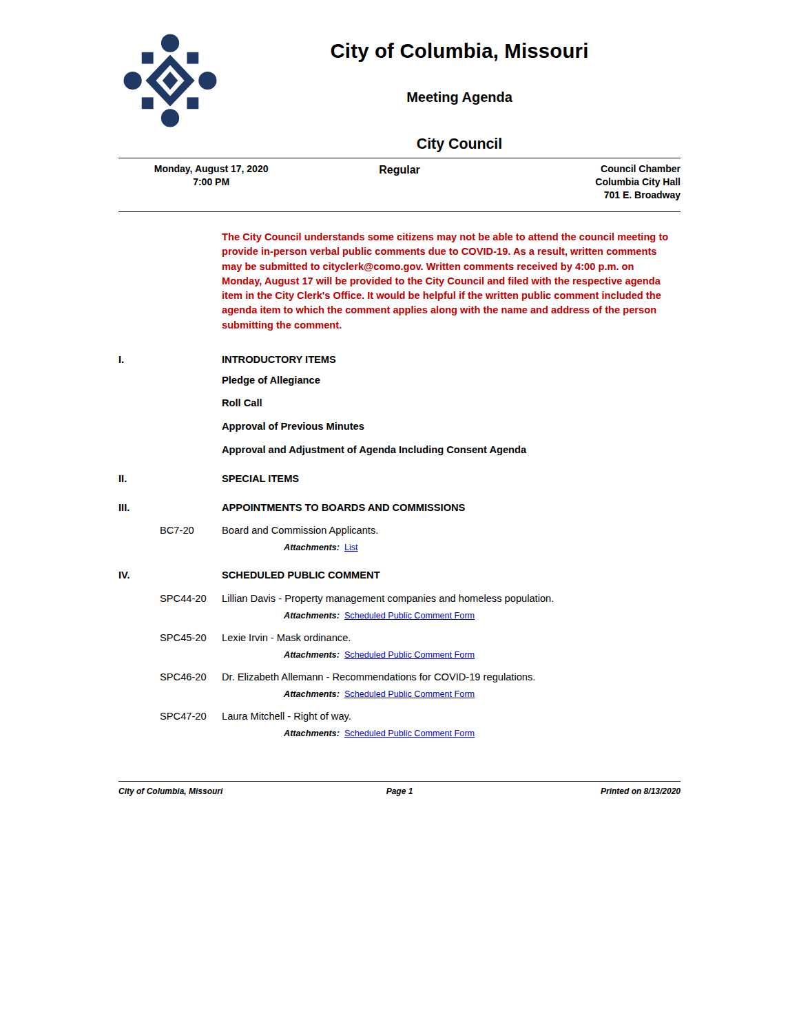City of Columbia, Missouri
Meeting Agenda
City Council
| Monday, August 17, 2020 7:00 PM | Regular | Council Chamber Columbia City Hall 701 E. Broadway |
The City Council understands some citizens may not be able to attend the council meeting to provide in-person verbal public comments due to COVID-19. As a result, written comments may be submitted to cityclerk@como.gov. Written comments received by 4:00 p.m. on Monday, August 17 will be provided to the City Council and filed with the respective agenda item in the City Clerk's Office. It would be helpful if the written public comment included the agenda item to which the comment applies along with the name and address of the person submitting the comment.
I.
INTRODUCTORY ITEMS
Pledge of Allegiance
Roll Call
Approval of Previous Minutes
Approval and Adjustment of Agenda Including Consent Agenda
II.
SPECIAL ITEMS
III.
APPOINTMENTS TO BOARDS AND COMMISSIONS
BC7-20
Board and Commission Applicants.
Attachments: List
IV.
SCHEDULED PUBLIC COMMENT
SPC44-20
Lillian Davis - Property management companies and homeless population.
Attachments: Scheduled Public Comment Form
SPC45-20
Lexie Irvin - Mask ordinance.
Attachments: Scheduled Public Comment Form
SPC46-20
Dr. Elizabeth Allemann - Recommendations for COVID-19 regulations.
Attachments: Scheduled Public Comment Form
SPC47-20
Laura Mitchell - Right of way.
Attachments: Scheduled Public Comment Form
City of Columbia, Missouri
Page 1
Printed on 8/13/2020